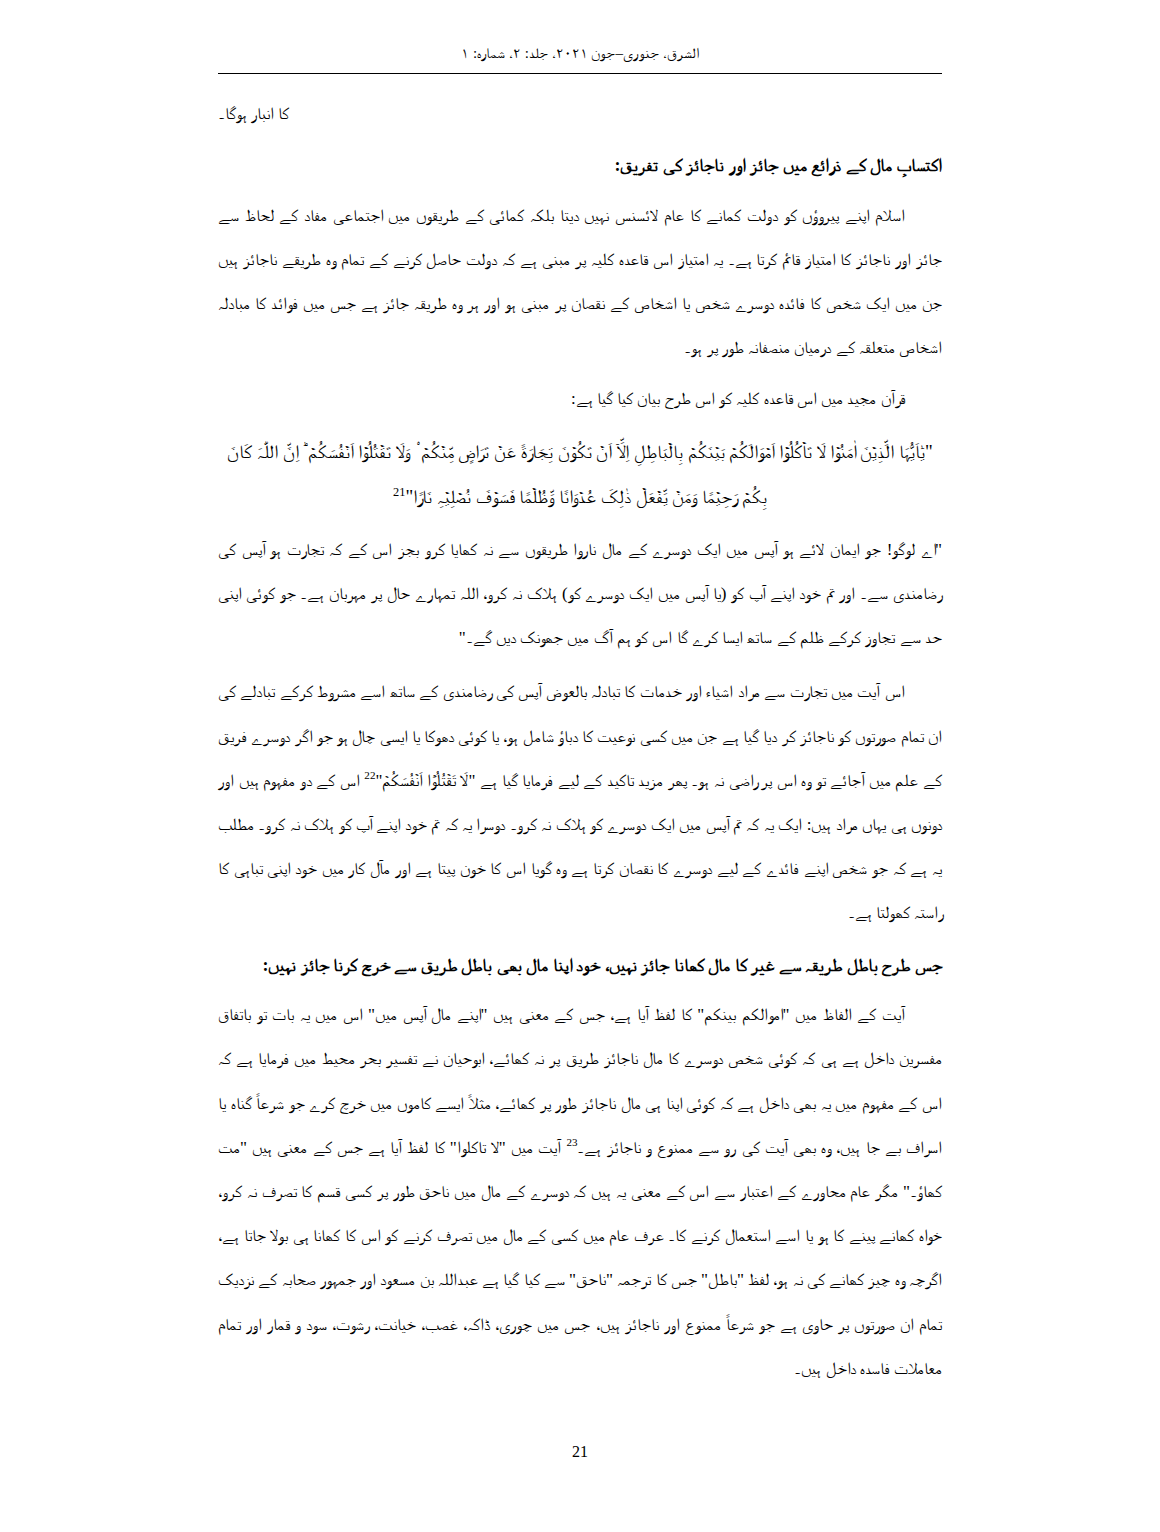الشرق، جنوری–جون ۲۰۲۱، جلد: ۲، شمارہ: ۱
کا انبار ہوگا۔
اکتسابِ مال کے ذرائع میں جائز اور ناجائز کی تفریق:
اسلام اپنے پیروؤں کو دولت کمانے کا عام لائسنس نہیں دیتا بلکہ کمائی کے طریقوں میں اجتماعی مفاد کے لحاظ سے جائز اور ناجائز کا امتیاز قائم کرتا ہے۔ یہ امتیاز اس قاعدہ کلیہ پر مبنی ہے کہ دولت حاصل کرنے کے تمام وہ طریقے ناجائز ہیں جن میں ایک شخص کا فائدہ دوسرے شخص یا اشخاص کے نقصان پر مبنی ہو اور ہر وہ طریقہ جائز ہے جس میں فوائد کا مبادلہ اشخاص متعلقہ کے درمیان منصفانہ طور پر ہو۔
قرآن مجید میں اس قاعدہ کلیہ کو اس طرح بیان کیا گیا ہے:
"یٰۤاَیُّہَا الَّذِیۡنَ اٰمَنُوۡا لَا تَاۡکُلُوۡۤا اَمۡوَالَکُمۡ بَیۡنَکُمۡ بِالۡبَاطِلِ اِلَّاۤ اَنۡ تَکُوۡنَ تِجَارَۃً عَنۡ تَرَاضٍ مِّنۡکُمۡ ۟ وَلَا تَقۡتُلُوۡۤا اَنۡفُسَکُمۡ ؕ اِنَّ اللّٰہَ کَانَ بِکُمۡ رَحِیۡمًا وَمَنۡ یَّفۡعَلۡ ذٰلِکَ عُدۡوَانًا وَّظُلۡمًا فَسَوۡفَ نُصۡلِیۡہِ نَارًا"21
"اے لوگو! جو ایمان لائے ہو آپس میں ایک دوسرے کے مال ناروا طریقوں سے نہ کھایا کرو بجز اس کے کہ تجارت ہو آپس کی رضامندی سے۔ اور تم خود اپنے آپ کو (یا آپس میں ایک دوسرے کو) ہلاک نہ کرو، اللہ تمہارے حال پر مہربان ہے۔ جو کوئی اپنی حد سے تجاوز کرکے ظلم کے ساتھ ایسا کرے گا اس کو ہم آگ میں جھونک دیں گے۔"
اس آیت میں تجارت سے مراد اشیاء اور خدمات کا تبادلہ بالعوض آپس کی رضامندی کے ساتھ اسے مشروط کرکے تبادلے کی ان تمام صورتوں کو ناجائز کر دیا گیا ہے جن میں کسی نوعیت کا دباؤ شامل ہو، یا کوئی دھوکا یا ایسی چال ہو جو اگر دوسرے فریق کے علم میں آجائے تو وہ اس پر راضی نہ ہو۔ پھر مزید تاکید کے لیے فرمایا گیا ہے "لَا تَقۡتُلُوۡۤا اَنۡفُسَکُمۡ"22 اس کے دو مفہوم ہیں اور دونوں ہی یہاں مراد ہیں: ایک یہ کہ تم آپس میں ایک دوسرے کو ہلاک نہ کرو۔ دوسرا یہ کہ تم خود اپنے آپ کو ہلاک نہ کرو۔ مطلب یہ ہے کہ جو شخص اپنے فائدے کے لیے دوسرے کا نقصان کرتا ہے وہ گویا اس کا خون پیتا ہے اور مآل کار میں خود اپنی تباہی کا راستہ کھولتا ہے۔
جس طرح باطل طریقہ سے غیر کا مال کھانا جائز نہیں، خود اپنا مال بھی باطل طریق سے خرچ کرنا جائز نہیں:
آیت کے الفاظ میں "اموالکم بینکم" کا لفظ آیا ہے، جس کے معنی ہیں "اپنے مال آپس میں" اس میں یہ بات تو باتفاق مفسرین داخل ہے ہی کہ کوئی شخص دوسرے کا مال ناجائز طریق پر نہ کھائے، ابوحیان نے تفسیر بحر محیط میں فرمایا ہے کہ اس کے مفہوم میں یہ بھی داخل ہے کہ کوئی اپنا ہی مال ناجائز طور پر کھائے، مثلاً ایسے کاموں میں خرچ کرے جو شرعاً گناہ یا اسراف بے جا ہیں، وہ بھی آیت کی رو سے ممنوع و ناجائز ہے۔23 آیت میں "لا تاکلوا" کا لفظ آیا ہے جس کے معنی ہیں "مت کھاؤ۔" مگر عام محاورے کے اعتبار سے اس کے معنی یہ ہیں کہ دوسرے کے مال میں ناحق طور پر کسی قسم کا تصرف نہ کرو، خواہ کھانے پینے کا ہو یا اسے استعمال کرنے کا۔ عرف عام میں کسی کے مال میں تصرف کرنے کو اس کا کھانا ہی بولا جاتا ہے، اگرچہ وہ چیز کھانے کی نہ ہو، لفظ "باطل" جس کا ترجمہ "ناحق" سے کیا گیا ہے عبداللہ بن مسعود اور جمہور صحابہ کے نزدیک تمام ان صورتوں پر حاوی ہے جو شرعاً ممنوع اور ناجائز ہیں، جس میں چوری، ڈاکہ، غصب، خیانت، رشوت، سود و قمار اور تمام معاملات فاسدہ داخل ہیں۔
21